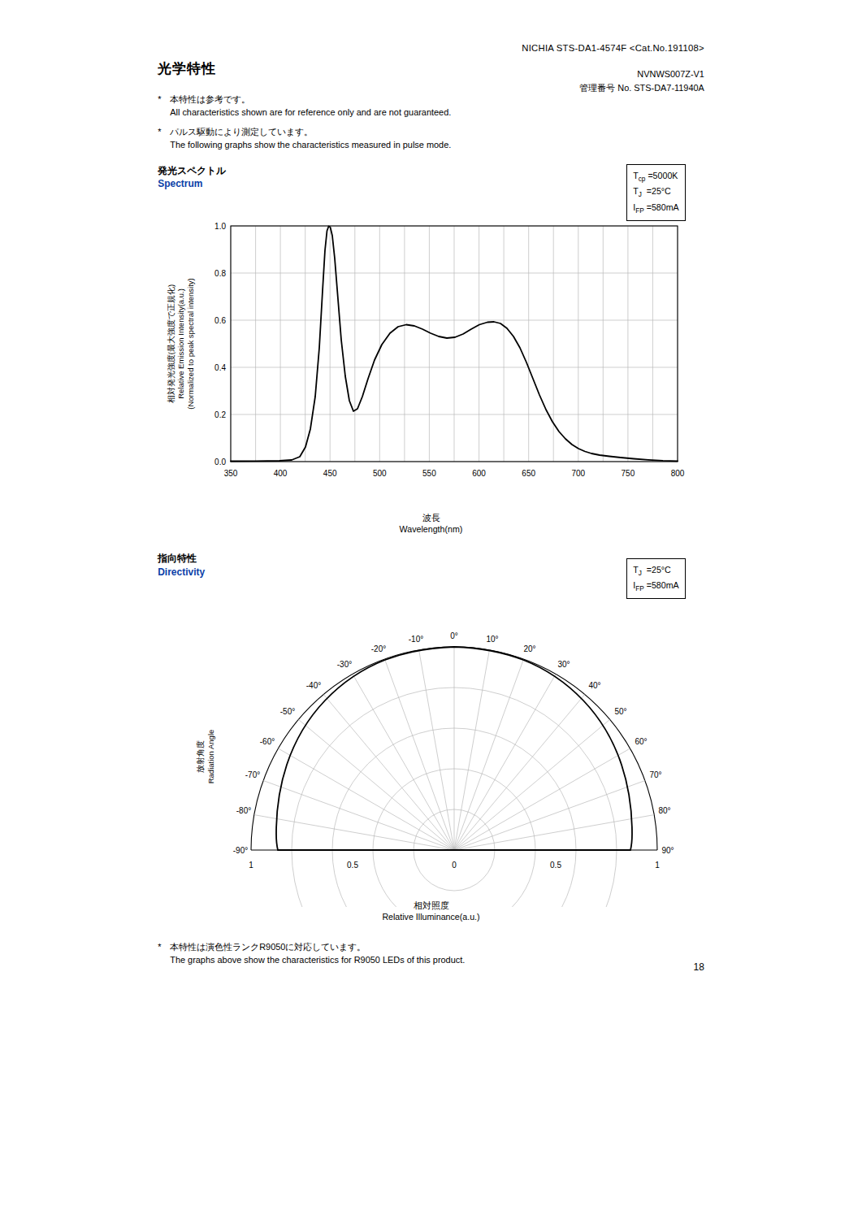NICHIA STS-DA1-4574F <Cat.No.191108>
光学特性
NVNWS007Z-V1
管理番号 No. STS-DA7-11940A
*
本特性は参考です。
All characteristics shown are for reference only and are not guaranteed.
*
パルス駆動により測定しています。
The following graphs show the characteristics measured in pulse mode.
発光スペクトル
Spectrum
Tcp =5000K
TJ =25°C
IFP =580mA
0.0 0.2 0.4 0.6 0.8 1.0 350 400 450 500 550 600 650 700 750 800 相対発光強度(最大強度で正規化) Relative Emission Intensity(a.u.) (Normalized to peak spectral intensity)
波長
Wavelength(nm)
指向特性
Directivity
TJ =25°C
IFP =580mA
0° 10° 20° 30° 40° 50° 60° 70° 80° 90° -10° -20° -30° -40° -50° -60° -70° -80° -90° 1 0.5 0 0.5 1 放射角度 Radiation Angle
相対照度
Relative Illuminance(a.u.)
*
本特性は演色性ランクR9050に対応しています。
The graphs above show the characteristics for R9050 LEDs of this product.
18